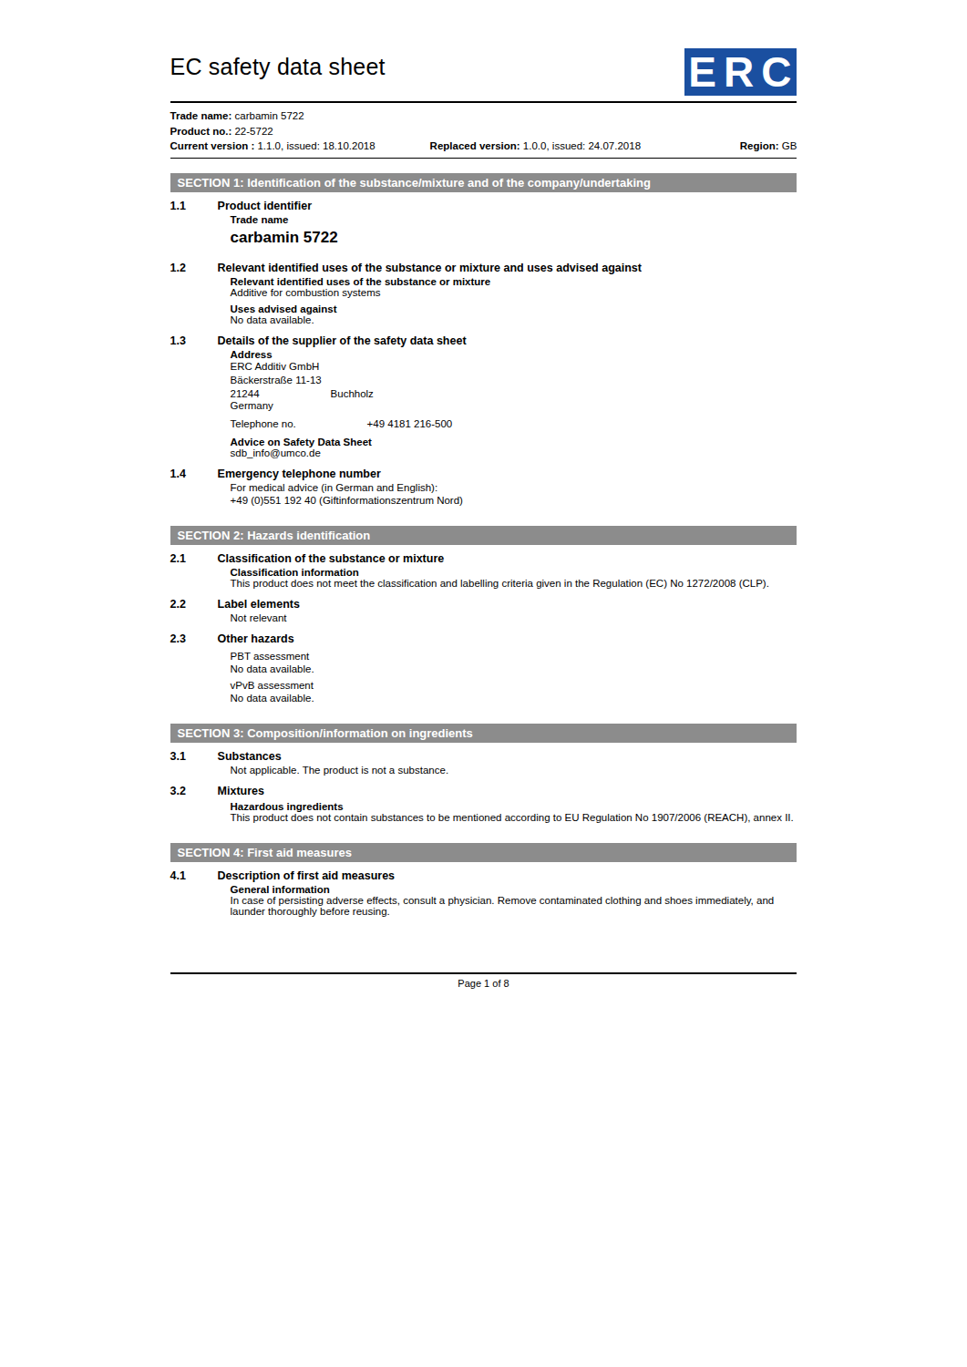EC safety data sheet
ERC
Trade name: carbamin 5722
Product no.: 22-5722
Current version : 1.1.0, issued: 18.10.2018 Replaced version: 1.0.0, issued: 24.07.2018 Region: GB
SECTION 1: Identification of the substance/mixture and of the company/undertaking
1.1
Product identifier
Trade name
carbamin 5722
1.2
Relevant identified uses of the substance or mixture and uses advised against
Relevant identified uses of the substance or mixture
Additive for combustion systems
Uses advised against
No data available.
1.3
Details of the supplier of the safety data sheet
Address
ERC Additiv GmbH
Bäckerstraße 11-13
21244 Buchholz
Germany
Telephone no. +49 4181 216-500
Advice on Safety Data Sheet
sdb_info@umco.de
1.4
Emergency telephone number
For medical advice (in German and English):
+49 (0)551 192 40 (Giftinformationszentrum Nord)
SECTION 2: Hazards identification
2.1
Classification of the substance or mixture
Classification information
This product does not meet the classification and labelling criteria given in the Regulation (EC) No 1272/2008 (CLP).
2.2
Label elements
Not relevant
2.3
Other hazards
PBT assessment
No data available.
vPvB assessment
No data available.
SECTION 3: Composition/information on ingredients
3.1
Substances
Not applicable. The product is not a substance.
3.2
Mixtures
Hazardous ingredients
This product does not contain substances to be mentioned according to EU Regulation No 1907/2006 (REACH), annex II.
SECTION 4: First aid measures
4.1
Description of first aid measures
General information
In case of persisting adverse effects, consult a physician. Remove contaminated clothing and shoes immediately, and launder thoroughly before reusing.
Page 1 of 8